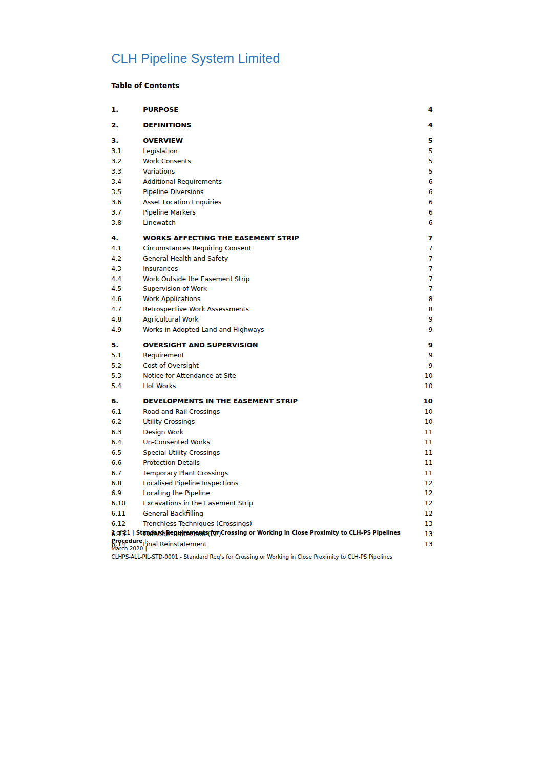CLH Pipeline System Limited
Table of Contents
| 1. | PURPOSE | 4 |
| 2. | DEFINITIONS | 4 |
| 3. | OVERVIEW | 5 |
| 3.1 | Legislation | 5 |
| 3.2 | Work Consents | 5 |
| 3.3 | Variations | 5 |
| 3.4 | Additional Requirements | 6 |
| 3.5 | Pipeline Diversions | 6 |
| 3.6 | Asset Location Enquiries | 6 |
| 3.7 | Pipeline Markers | 6 |
| 3.8 | Linewatch | 6 |
| 4. | WORKS AFFECTING THE EASEMENT STRIP | 7 |
| 4.1 | Circumstances Requiring Consent | 7 |
| 4.2 | General Health and Safety | 7 |
| 4.3 | Insurances | 7 |
| 4.4 | Work Outside the Easement Strip | 7 |
| 4.5 | Supervision of Work | 7 |
| 4.6 | Work Applications | 8 |
| 4.7 | Retrospective Work Assessments | 8 |
| 4.8 | Agricultural Work | 9 |
| 4.9 | Works in Adopted Land and Highways | 9 |
| 5. | OVERSIGHT AND SUPERVISION | 9 |
| 5.1 | Requirement | 9 |
| 5.2 | Cost of Oversight | 9 |
| 5.3 | Notice for Attendance at Site | 10 |
| 5.4 | Hot Works | 10 |
| 6. | DEVELOPMENTS IN THE EASEMENT STRIP | 10 |
| 6.1 | Road and Rail Crossings | 10 |
| 6.2 | Utility Crossings | 10 |
| 6.3 | Design Work | 11 |
| 6.4 | Un-Consented Works | 11 |
| 6.5 | Special Utility Crossings | 11 |
| 6.6 | Protection Details | 11 |
| 6.7 | Temporary Plant Crossings | 11 |
| 6.8 | Localised Pipeline Inspections | 12 |
| 6.9 | Locating the Pipeline | 12 |
| 6.10 | Excavations in the Easement Strip | 12 |
| 6.11 | General Backfilling | 12 |
| 6.12 | Trenchless Techniques (Crossings) | 13 |
| 6.13 | Cathodic Protection (CP) | 13 |
| 6.14 | Final Reinstatement | 13 |
2 of 21|Standard Requirements for Crossing or Working in Close Proximity to CLH-PS Pipelines Procedure|
March 2020|
CLHPS-ALL-PIL-STD-0001 - Standard Req's for Crossing or Working in Close Proximity to CLH-PS Pipelines